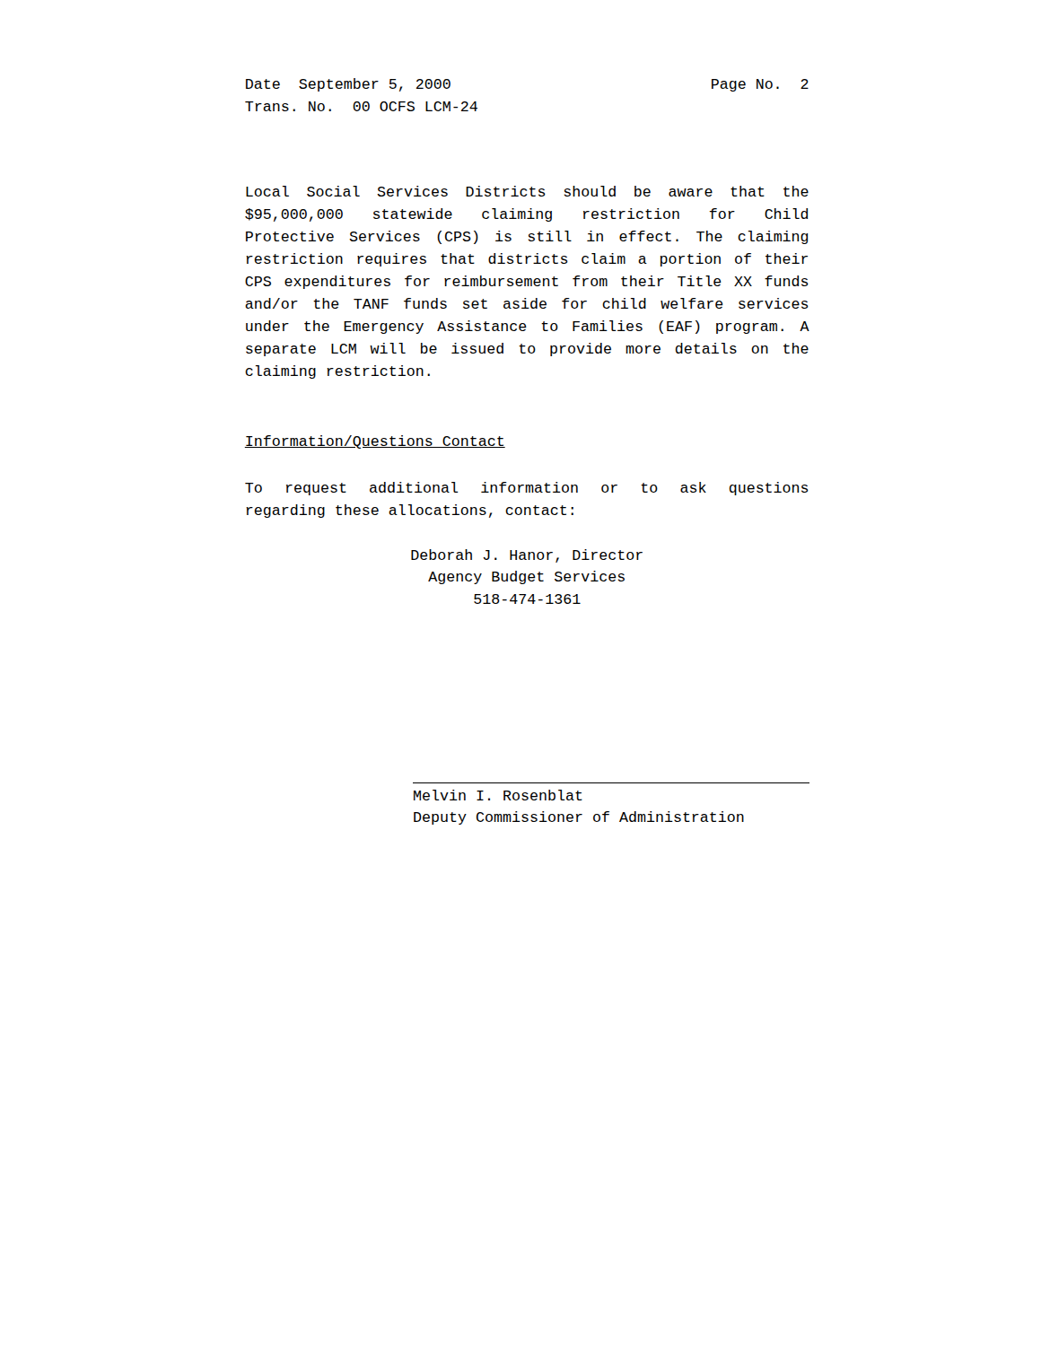Date September 5, 2000 Trans. No. 00 OCFS LCM-24
Page No. 2
Local Social Services Districts should be aware that the $95,000,000 statewide claiming restriction for Child Protective Services (CPS) is still in effect. The claiming restriction requires that districts claim a portion of their CPS expenditures for reimbursement from their Title XX funds and/or the TANF funds set aside for child welfare services under the Emergency Assistance to Families (EAF) program. A separate LCM will be issued to provide more details on the claiming restriction.
Information/Questions Contact
To request additional information or to ask questions regarding these allocations, contact:
Deborah J. Hanor, Director
Agency Budget Services
518-474-1361
Melvin I. Rosenblat
Deputy Commissioner of Administration